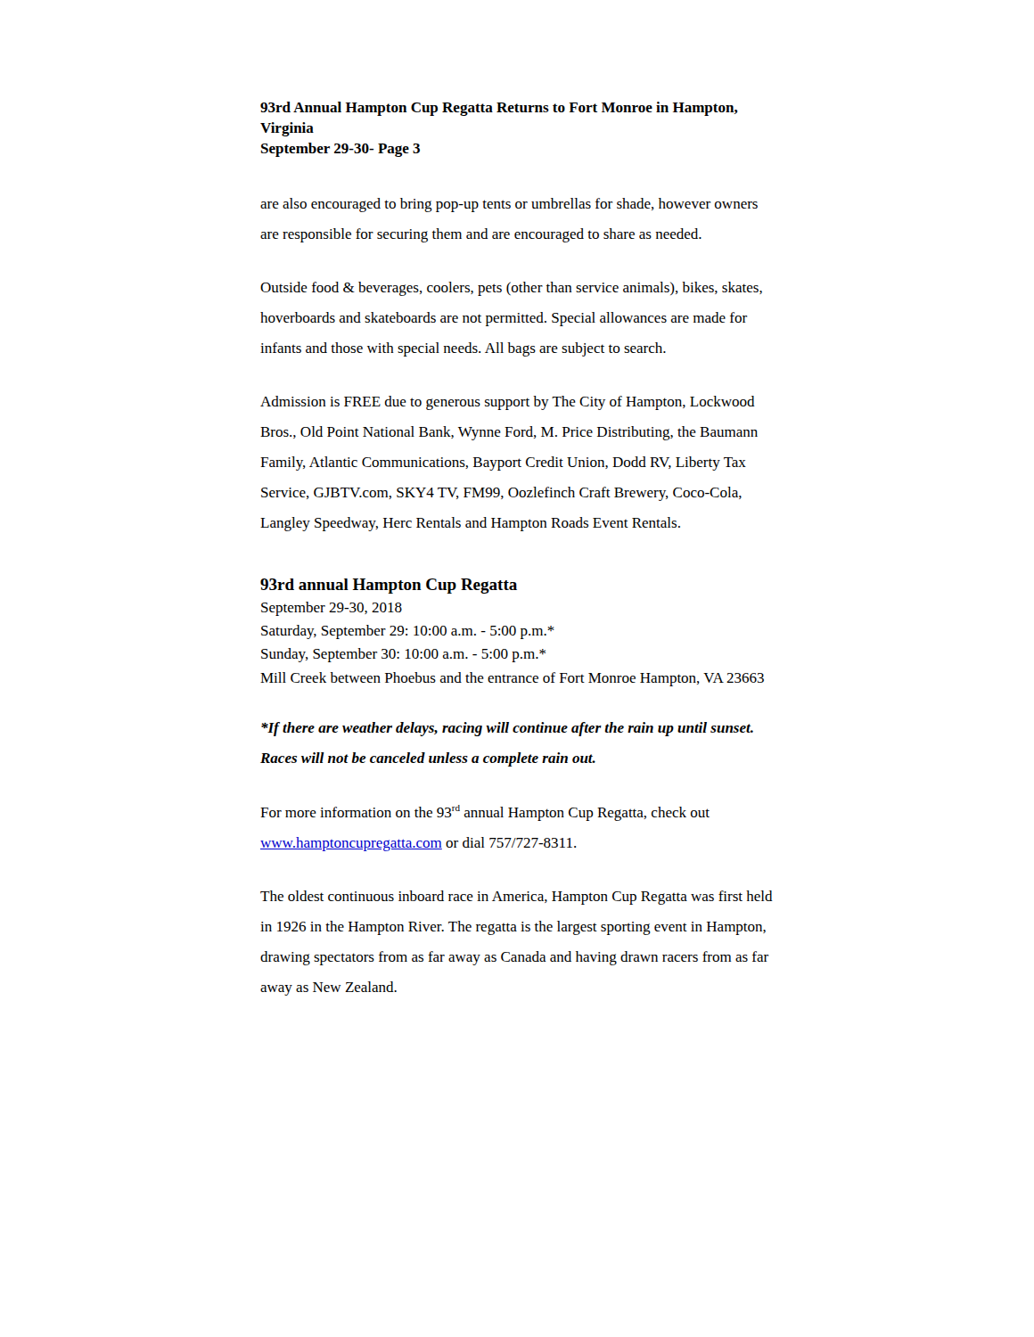93rd Annual Hampton Cup Regatta Returns to Fort Monroe in Hampton, Virginia
September 29-30- Page 3
are also encouraged to bring pop-up tents or umbrellas for shade, however owners are responsible for securing them and are encouraged to share as needed.
Outside food & beverages, coolers, pets (other than service animals), bikes, skates, hoverboards and skateboards are not permitted. Special allowances are made for infants and those with special needs. All bags are subject to search.
Admission is FREE due to generous support by The City of Hampton, Lockwood Bros., Old Point National Bank, Wynne Ford, M. Price Distributing, the Baumann Family, Atlantic Communications, Bayport Credit Union, Dodd RV, Liberty Tax Service, GJBTV.com, SKY4 TV, FM99, Oozlefinch Craft Brewery, Coco-Cola, Langley Speedway, Herc Rentals and Hampton Roads Event Rentals.
93rd annual Hampton Cup Regatta
September 29-30, 2018 Saturday, September 29: 10:00 a.m. - 5:00 p.m.* Sunday, September 30: 10:00 a.m. - 5:00 p.m.* Mill Creek between Phoebus and the entrance of Fort Monroe Hampton, VA 23663
*If there are weather delays, racing will continue after the rain up until sunset. Races will not be canceled unless a complete rain out.
For more information on the 93rd annual Hampton Cup Regatta, check out www.hamptoncupregatta.com or dial 757/727-8311.
The oldest continuous inboard race in America, Hampton Cup Regatta was first held in 1926 in the Hampton River. The regatta is the largest sporting event in Hampton, drawing spectators from as far away as Canada and having drawn racers from as far away as New Zealand.